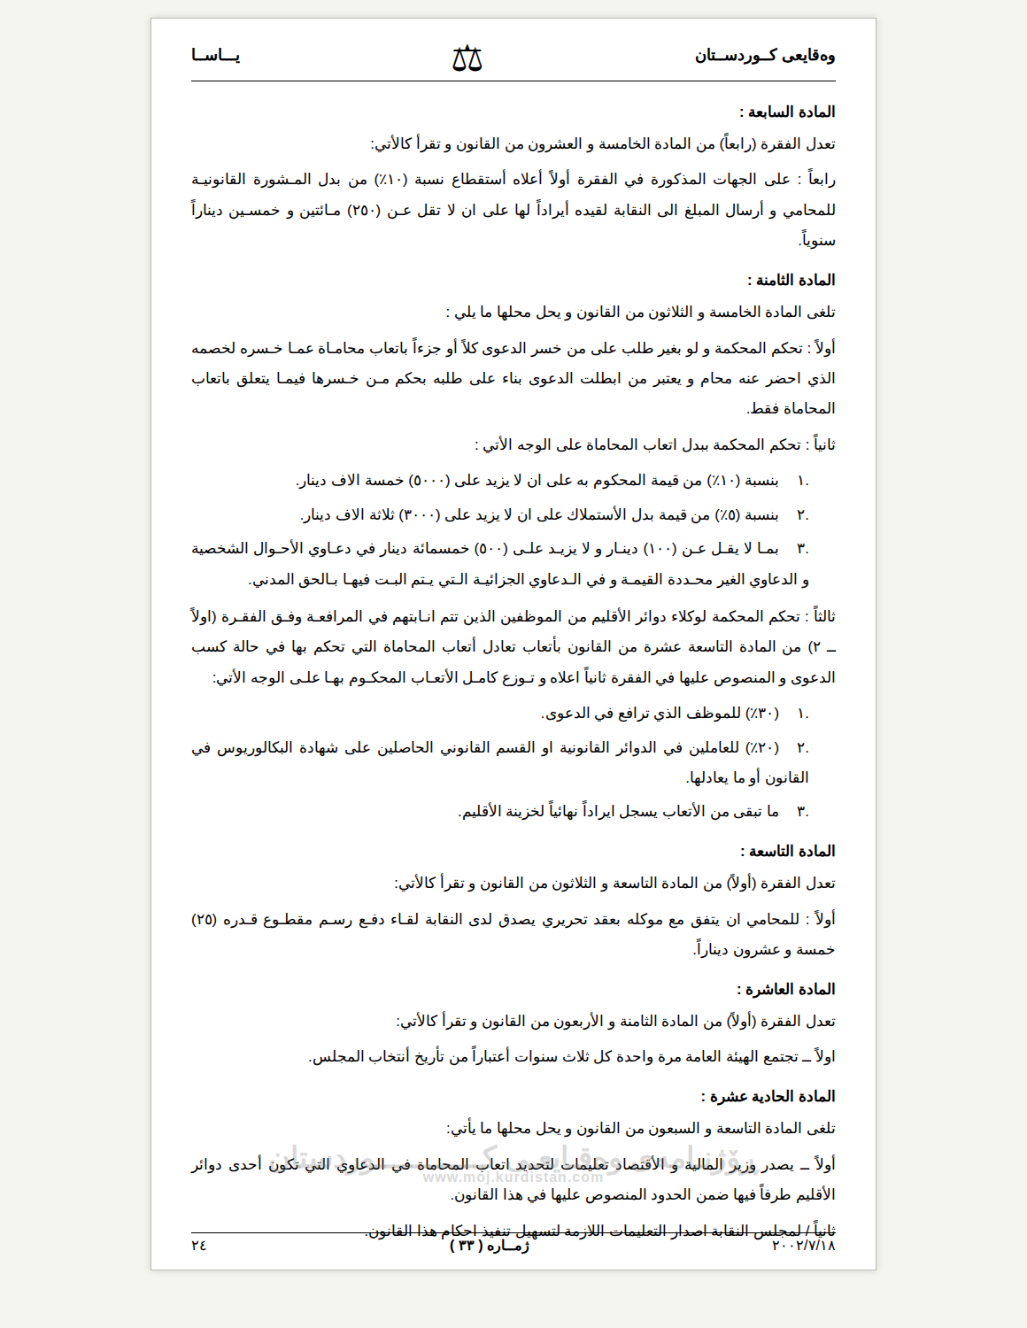وەقایعی کــوردســتان
⚖
یـــاســا
المادة السابعة :
تعدل الفقرة (رابعاً) من المادة الخامسة و العشرون من القانون و تقرأ كالأتي:
رابعاً : على الجهات المذكورة في الفقرة أولاً أعلاه أستقطاع نسبة (١٠٪) من بدل المـشورة القانونيـة للمحامي و أرسال المبلغ الى النقابة لقيده أيراداً لها على ان لا تقل عـن (٢٥٠) مـائتين و خمسـين ديناراً سنوياً.
المادة الثامنة :
تلغى المادة الخامسة و الثلاثون من القانون و يحل محلها ما يلي :
أولاً : تحكم المحكمة و لو بغير طلب على من خسر الدعوى كلاً أو جزءاً باتعاب محامـاة عمـا خـسره لخصمه الذي احضر عنه محام و يعتبر من ابطلت الدعوى بناء على طلبه بحكم مـن خـسرها فيمـا يتعلق باتعاب المحاماة فقط.
ثانياً : تحكم المحكمة ببدل اتعاب المحاماة على الوجه الأتي :
.١بنسبة (١٠٪) من قيمة المحكوم به على ان لا يزيد على (٥٠٠٠) خمسة الاف دينار.
.٢بنسبة (٥٪) من قيمة بدل الأستملاك على ان لا يزيد على (٣٠٠٠) ثلاثة الاف دينار.
.٣بمـا لا يقـل عـن (١٠٠) دينـار و لا يزيـد علـى (٥٠٠) خمسمائة دينار في دعـاوي الأحـوال الشخصية و الدعاوي الغير محـددة القيمـة و في الـدعاوي الجزائيـة الـتي يـتم البـت فيهـا بـالحق المدني.
ثالثاً : تحكم المحكمة لوكلاء دوائر الأقليم من الموظفين الذين تتم انـابتهم في المرافعـة وفـق الفقـرة (اولاً ــ ٢) من المادة التاسعة عشرة من القانون بأتعاب تعادل أتعاب المحاماة التي تحكم بها في حالة كسب الدعوى و المنصوص عليها في الفقرة ثانياً اعلاه و تـوزع كامـل الأتعـاب المحكـوم بهـا علـى الوجه الأتي:
.١(٣٠٪) للموظف الذي ترافع في الدعوى.
.٢(٢٠٪) للعاملين في الدوائر القانونية او القسم القانوني الحاصلين على شهادة البكالوريوس في القانون أو ما يعادلها.
.٣ما تبقى من الأتعاب يسجل ايراداً نهائياً لخزينة الأقليم.
المادة التاسعة :
تعدل الفقرة (أولاً) من المادة التاسعة و الثلاثون من القانون و تقرأ كالأتي:
أولاً : للمحامي ان يتفق مع موكله بعقد تحريري يصدق لدى النقابة لقـاء دفـع رسـم مقطـوع قـدره (٢٥) خمسة و عشرون ديناراً.
المادة العاشرة :
تعدل الفقرة (أولاً) من المادة الثامنة و الأربعون من القانون و تقرأ كالأتي:
اولاً ــ تجتمع الهيئة العامة مرة واحدة كل ثلاث سنوات أعتباراً من تأريخ أنتخاب المجلس.
المادة الحادية عشرة :
تلغى المادة التاسعة و السبعون من القانون و يحل محلها ما يأتي:
أولاً ــ يصدر وزير المالية و الأقتصاد تعليمات لتحديد اتعاب المحاماة في الدعاوي التي تكون أحدى دوائر الأقليم طرفاً فيها ضمن الحدود المنصوص عليها في هذا القانون.
ثانياً / لمجلس النقابة اصدار التعليمات اللازمة لتسهيل تنفيذ احكام هذا القانون.
ڕۆژنـامەی وەقـایعـی کــــــــــــوردستان www.moj.kurdistan.com
٢٠٠٢/٧/١٨
ژمــاره ( ٣٣ )
٢٤